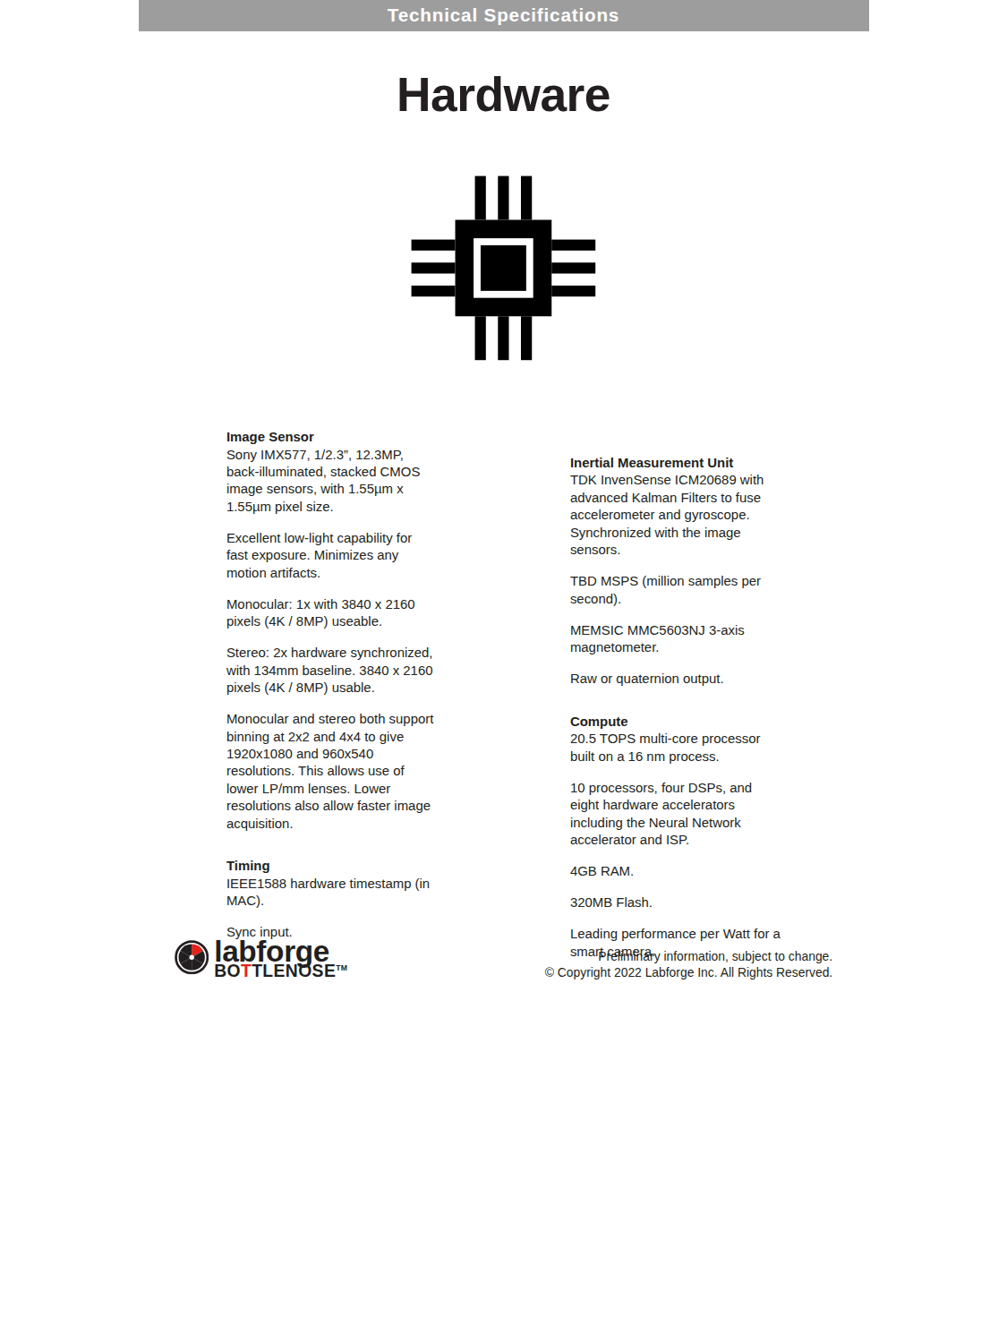Technical Specifications
Hardware
Image Sensor
Sony IMX577, 1/2.3”, 12.3MP, back-illuminated, stacked CMOS image sensors, with 1.55µm x 1.55µm pixel size.
Excellent low-light capability for fast exposure. Minimizes any motion artifacts.
Monocular: 1x with 3840 x 2160 pixels (4K / 8MP) useable.
Stereo: 2x hardware synchronized, with 134mm baseline. 3840 x 2160 pixels (4K / 8MP) usable.
Monocular and stereo both support binning at 2x2 and 4x4 to give 1920x1080 and 960x540 resolutions. This allows use of lower LP/mm lenses. Lower resolutions also allow faster image acquisition.
Timing
IEEE1588 hardware timestamp (in MAC).
Sync input.
Inertial Measurement Unit
TDK InvenSense ICM20689 with advanced Kalman Filters to fuse accelerometer and gyroscope. Synchronized with the image sensors.
TBD MSPS (million samples per second).
MEMSIC MMC5603NJ 3-axis magnetometer.
Raw or quaternion output.
Compute
20.5 TOPS multi-core processor built on a 16 nm process.
10 processors, four DSPs, and eight hardware accelerators including the Neural Network accelerator and ISP.
4GB RAM.
320MB Flash.
Leading performance per Watt for a smart camera.
labforge
BOTTLENOSETM
Preliminary information, subject to change.
© Copyright 2022 Labforge Inc. All Rights Reserved.